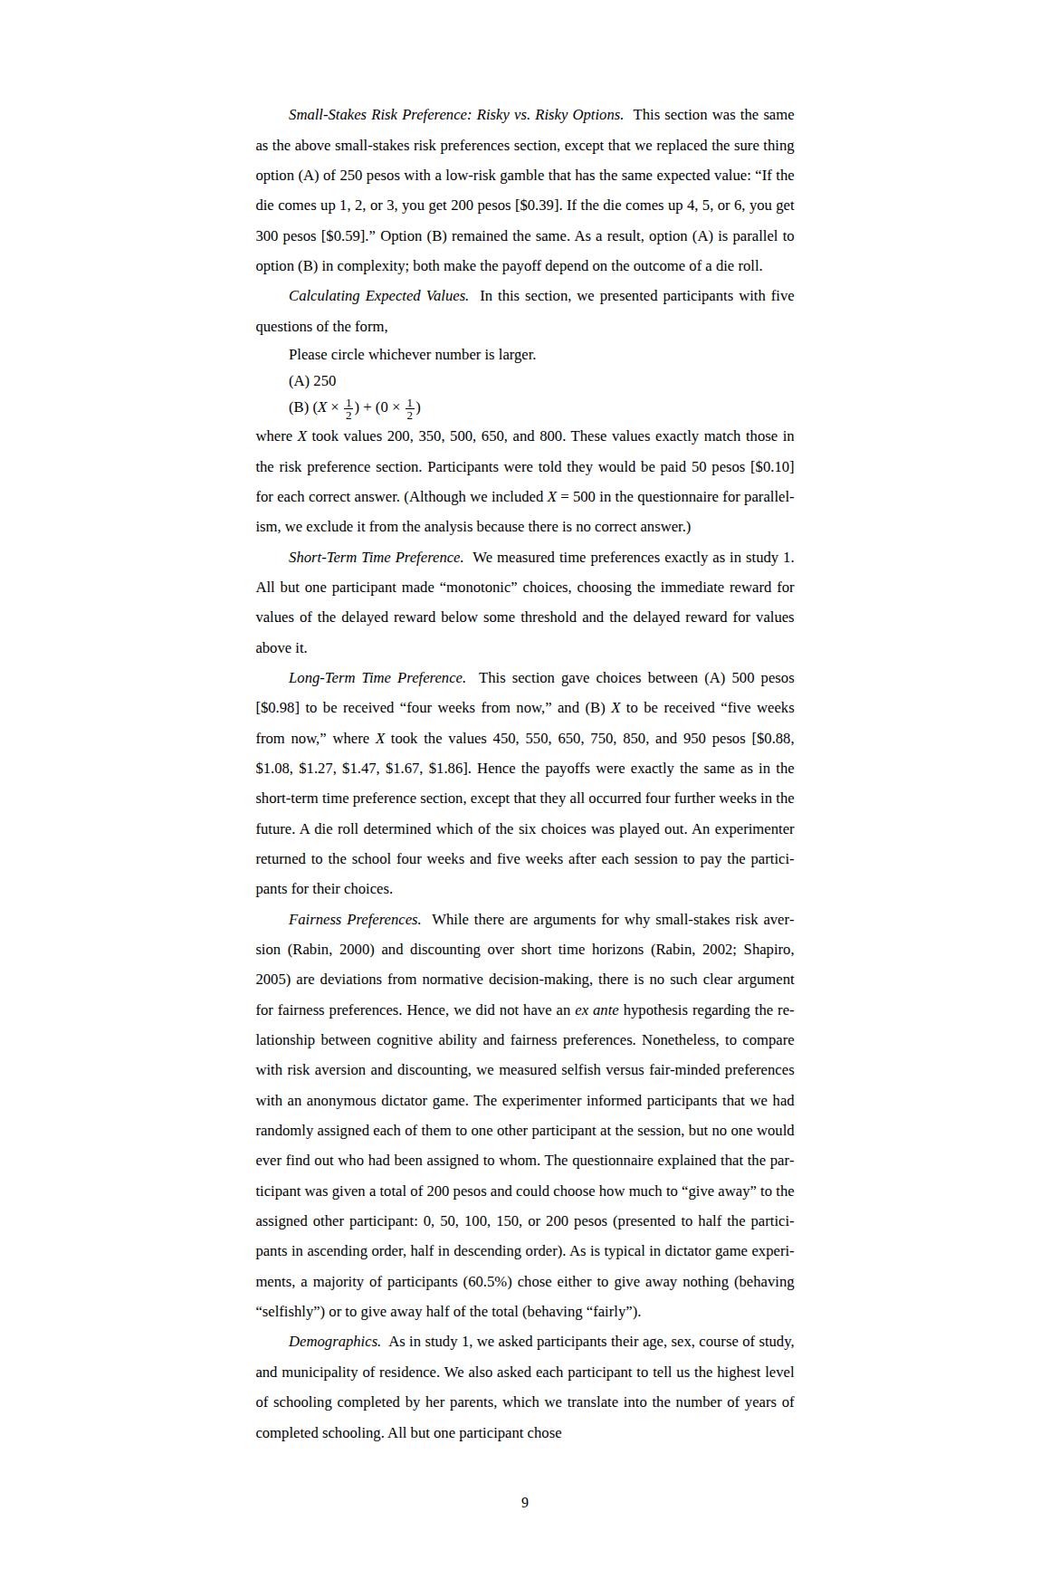Small-Stakes Risk Preference: Risky vs. Risky Options. This section was the same as the above small-stakes risk preferences section, except that we replaced the sure thing option (A) of 250 pesos with a low-risk gamble that has the same expected value: “If the die comes up 1, 2, or 3, you get 200 pesos [$0.39]. If the die comes up 4, 5, or 6, you get 300 pesos [$0.59].” Option (B) remained the same. As a result, option (A) is parallel to option (B) in complexity; both make the payoff depend on the outcome of a die roll.
Calculating Expected Values. In this section, we presented participants with five questions of the form,
Please circle whichever number is larger.
(A) 250
(B) (X × 12) + (0 × 12)
where X took values 200, 350, 500, 650, and 800. These values exactly match those in the risk preference section. Participants were told they would be paid 50 pesos [$0.10] for each correct answer. (Although we included X = 500 in the questionnaire for parallelism, we exclude it from the analysis because there is no correct answer.)
Short-Term Time Preference. We measured time preferences exactly as in study 1. All but one participant made “monotonic” choices, choosing the immediate reward for values of the delayed reward below some threshold and the delayed reward for values above it.
Long-Term Time Preference. This section gave choices between (A) 500 pesos [$0.98] to be received “four weeks from now,” and (B) X to be received “five weeks from now,” where X took the values 450, 550, 650, 750, 850, and 950 pesos [$0.88, $1.08, $1.27, $1.47, $1.67, $1.86]. Hence the payoffs were exactly the same as in the short-term time preference section, except that they all occurred four further weeks in the future. A die roll determined which of the six choices was played out. An experimenter returned to the school four weeks and five weeks after each session to pay the participants for their choices.
Fairness Preferences. While there are arguments for why small-stakes risk aversion (Rabin, 2000) and discounting over short time horizons (Rabin, 2002; Shapiro, 2005) are deviations from normative decision-making, there is no such clear argument for fairness preferences. Hence, we did not have an ex ante hypothesis regarding the relationship between cognitive ability and fairness preferences. Nonetheless, to compare with risk aversion and discounting, we measured selfish versus fair-minded preferences with an anonymous dictator game. The experimenter informed participants that we had randomly assigned each of them to one other participant at the session, but no one would ever find out who had been assigned to whom. The questionnaire explained that the participant was given a total of 200 pesos and could choose how much to “give away” to the assigned other participant: 0, 50, 100, 150, or 200 pesos (presented to half the participants in ascending order, half in descending order). As is typical in dictator game experiments, a majority of participants (60.5%) chose either to give away nothing (behaving “selfishly”) or to give away half of the total (behaving “fairly”).
Demographics. As in study 1, we asked participants their age, sex, course of study, and municipality of residence. We also asked each participant to tell us the highest level of schooling completed by her parents, which we translate into the number of years of completed schooling. All but one participant chose
9